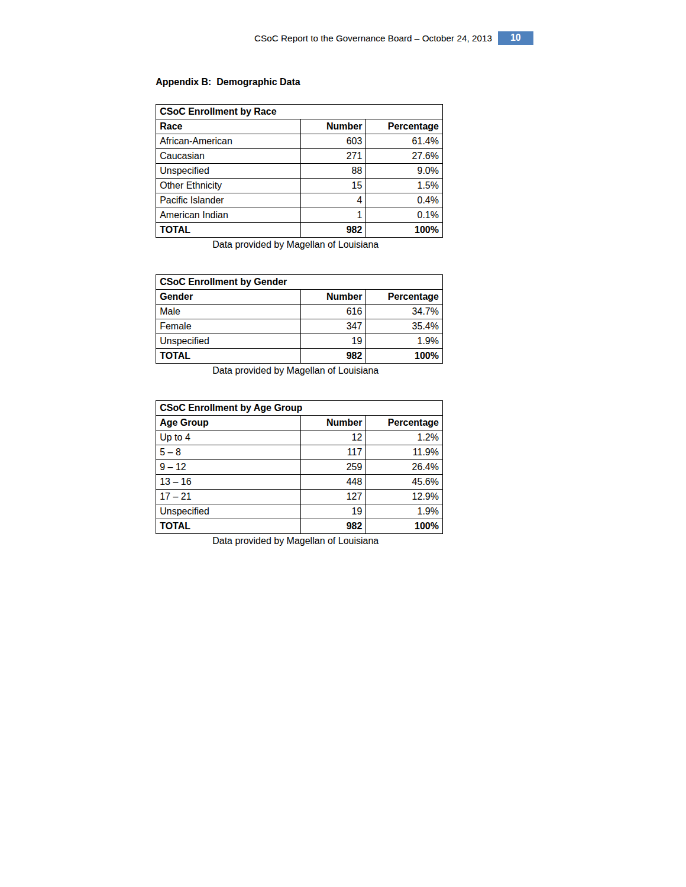CSoC Report to the Governance Board – October 24, 2013
10
Appendix B: Demographic Data
| CSoC Enrollment by Race |
| Race | Number | Percentage |
| African-American | 603 | 61.4% |
| Caucasian | 271 | 27.6% |
| Unspecified | 88 | 9.0% |
| Other Ethnicity | 15 | 1.5% |
| Pacific Islander | 4 | 0.4% |
| American Indian | 1 | 0.1% |
| TOTAL | 982 | 100% |
Data provided by Magellan of Louisiana
| CSoC Enrollment by Gender |
| Gender | Number | Percentage |
| Male | 616 | 34.7% |
| Female | 347 | 35.4% |
| Unspecified | 19 | 1.9% |
| TOTAL | 982 | 100% |
Data provided by Magellan of Louisiana
| CSoC Enrollment by Age Group |
| Age Group | Number | Percentage |
| Up to 4 | 12 | 1.2% |
| 5 – 8 | 117 | 11.9% |
| 9 – 12 | 259 | 26.4% |
| 13 – 16 | 448 | 45.6% |
| 17 – 21 | 127 | 12.9% |
| Unspecified | 19 | 1.9% |
| TOTAL | 982 | 100% |
Data provided by Magellan of Louisiana